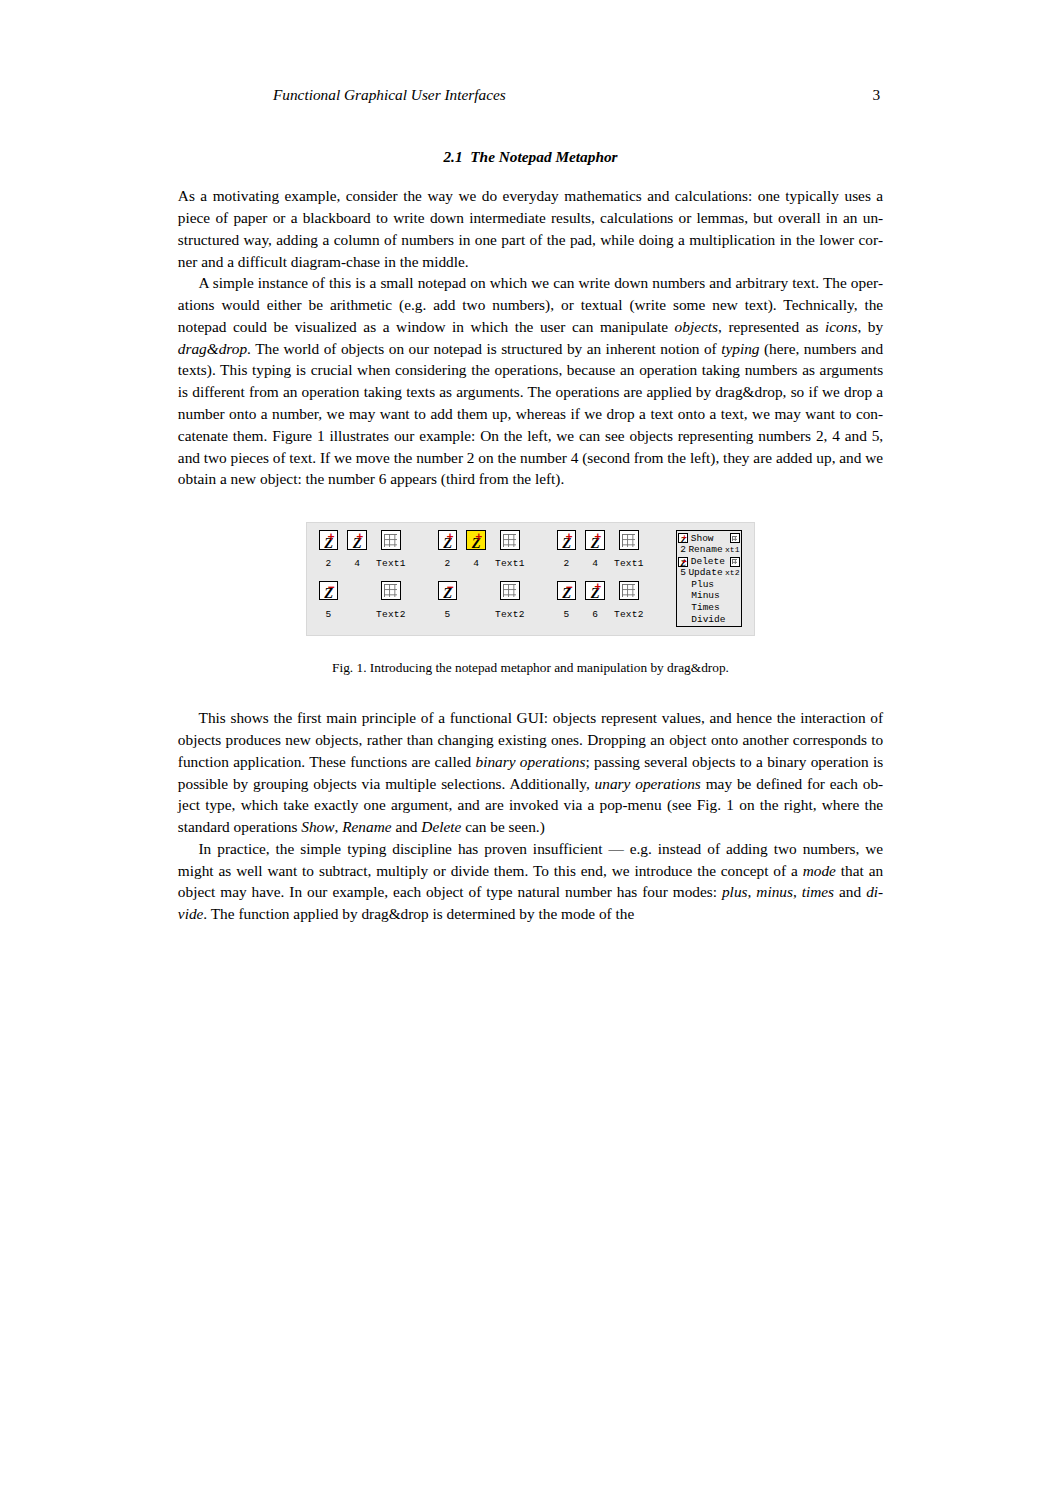Functional Graphical User Interfaces 3
2.1 The Notepad Metaphor
As a motivating example, consider the way we do everyday mathematics and calculations: one typically uses a piece of paper or a blackboard to write down intermediate results, calculations or lemmas, but overall in an unstructured way, adding a column of numbers in one part of the pad, while doing a multiplication in the lower corner and a difficult diagram-chase in the middle.
A simple instance of this is a small notepad on which we can write down numbers and arbitrary text. The operations would either be arithmetic (e.g. add two numbers), or textual (write some new text). Technically, the notepad could be visualized as a window in which the user can manipulate objects, represented as icons, by drag&drop. The world of objects on our notepad is structured by an inherent notion of typing (here, numbers and texts). This typing is crucial when considering the operations, because an operation taking numbers as arguments is different from an operation taking texts as arguments. The operations are applied by drag&drop, so if we drop a number onto a number, we may want to add them up, whereas if we drop a text onto a text, we may want to concatenate them. Figure 1 illustrates our example: On the left, we can see objects representing numbers 2, 4 and 5, and two pieces of text. If we move the number 2 on the number 4 (second from the left), they are added up, and we obtain a new object: the number 6 appears (third from the left).
| Z + 2 | Z + 4 | Text1 | | Z + 2 | Z + 4 | Text1 | | Z + 2 | Z + 4 | Text1 | | Z + Show 2 Rename xt1 Z + Delete 5 Update xt2 Plus Minus Times Divide |
| Z − 5 | | Text2 | | Z − 5 | | Text2 | | Z − 5 | Z + 6 | Text2 | |
Fig. 1. Introducing the notepad metaphor and manipulation by drag&drop.
This shows the first main principle of a functional GUI: objects represent values, and hence the interaction of objects produces new objects, rather than changing existing ones. Dropping an object onto another corresponds to function application. These functions are called binary operations; passing several objects to a binary operation is possible by grouping objects via multiple selections. Additionally, unary operations may be defined for each object type, which take exactly one argument, and are invoked via a pop-menu (see Fig. 1 on the right, where the standard operations Show, Rename and Delete can be seen.)
In practice, the simple typing discipline has proven insufficient — e.g. instead of adding two numbers, we might as well want to subtract, multiply or divide them. To this end, we introduce the concept of a mode that an object may have. In our example, each object of type natural number has four modes: plus, minus, times and divide. The function applied by drag&drop is determined by the mode of the